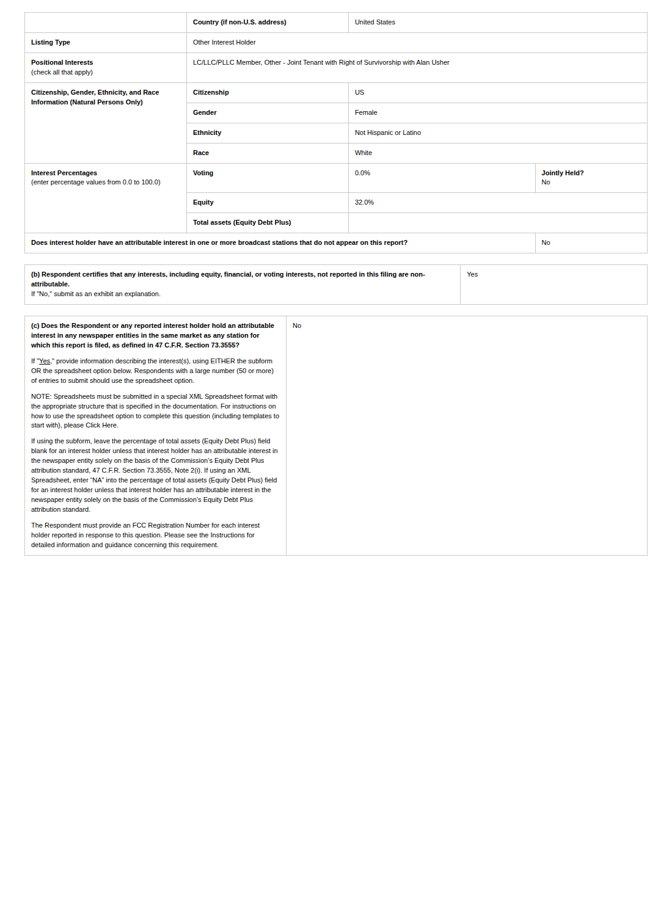| | Country (if non-U.S. address) | United States |
| Listing Type | Other Interest Holder |
| Positional Interests (check all that apply) | LC/LLC/PLLC Member, Other - Joint Tenant with Right of Survivorship with Alan Usher |
| Citizenship, Gender, Ethnicity, and Race Information (Natural Persons Only) | Citizenship | US |
| Gender | Female |
| Ethnicity | Not Hispanic or Latino |
| Race | White |
| Interest Percentages (enter percentage values from 0.0 to 100.0) | Voting | 0.0% | Jointly Held? No |
| Equity | 32.0% |
| Total assets (Equity Debt Plus) | |
| Does interest holder have an attributable interest in one or more broadcast stations that do not appear on this report? | No |
| (b) Respondent certifies that any interests, including equity, financial, or voting interests, not reported in this filing are non-attributable. If "No," submit as an exhibit an explanation. | Yes |
| (c) Does the Respondent or any reported interest holder hold an attributable interest in any newspaper entities in the same market as any station for which this report is filed, as defined in 47 C.F.R. Section 73.3555? If " Yes ," provide information describing the interest(s), using EITHER the subform OR the spreadsheet option below. Respondents with a large number (50 or more) of entries to submit should use the spreadsheet option. NOTE: Spreadsheets must be submitted in a special XML Spreadsheet format with the appropriate structure that is specified in the documentation. For instructions on how to use the spreadsheet option to complete this question (including templates to start with), please Click Here. If using the subform, leave the percentage of total assets (Equity Debt Plus) field blank for an interest holder unless that interest holder has an attributable interest in the newspaper entity solely on the basis of the Commission’s Equity Debt Plus attribution standard, 47 C.F.R. Section 73.3555, Note 2(i). If using an XML Spreadsheet, enter “NA” into the percentage of total assets (Equity Debt Plus) field for an interest holder unless that interest holder has an attributable interest in the newspaper entity solely on the basis of the Commission’s Equity Debt Plus attribution standard. The Respondent must provide an FCC Registration Number for each interest holder reported in response to this question. Please see the Instructions for detailed information and guidance concerning this requirement. | No |